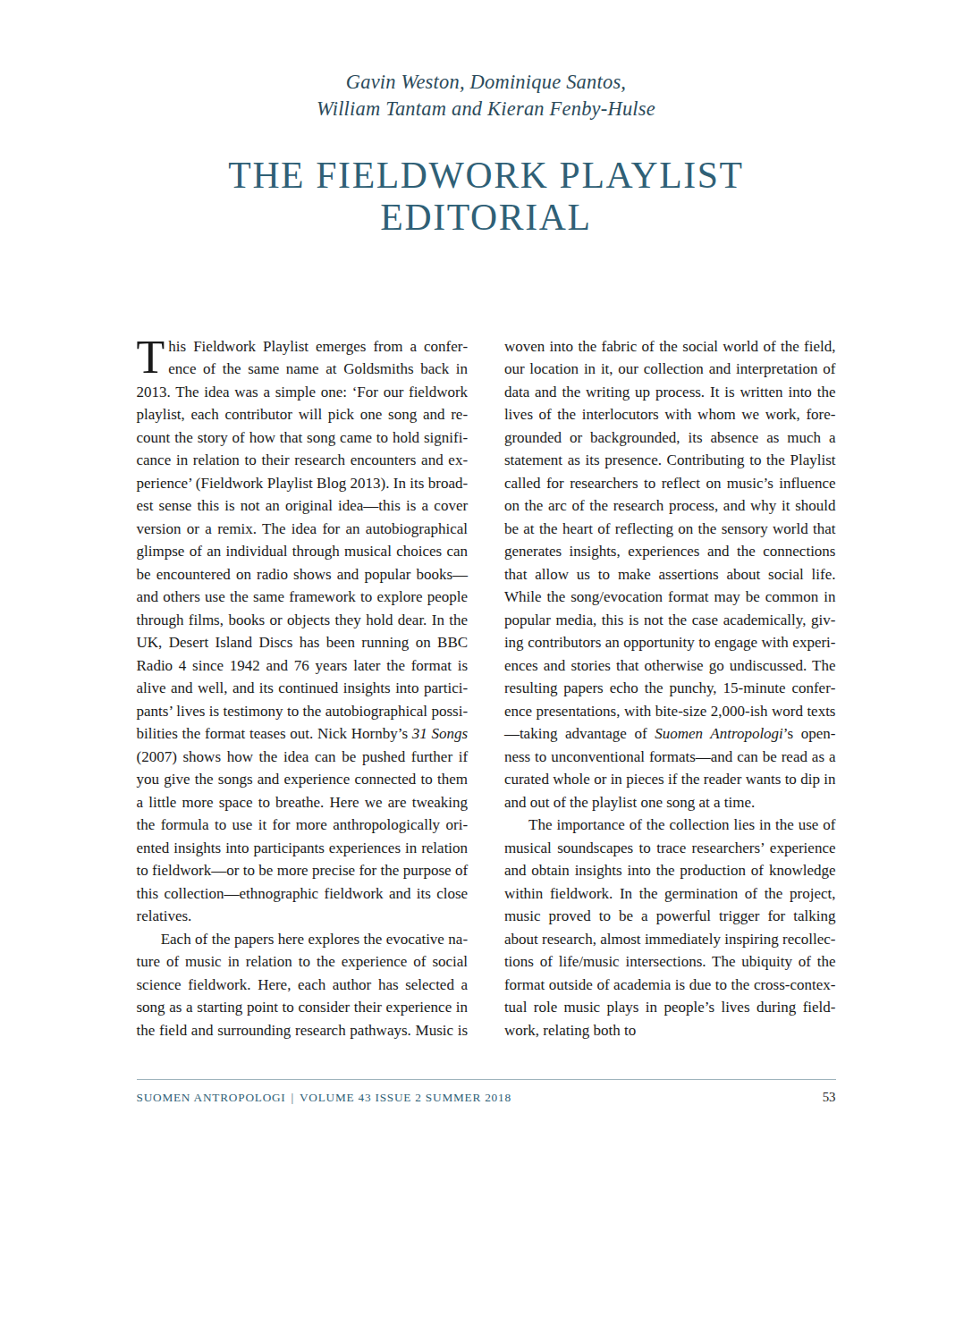Gavin Weston, Dominique Santos,
William Tantam and Kieran Fenby-Hulse
The Fieldwork Playlist
Editorial
This Fieldwork Playlist emerges from a conference of the same name at Goldsmiths back in 2013. The idea was a simple one: ‘For our fieldwork playlist, each contributor will pick one song and recount the story of how that song came to hold significance in relation to their research encounters and experience’ (Fieldwork Playlist Blog 2013). In its broadest sense this is not an original idea—this is a cover version or a remix. The idea for an autobiographical glimpse of an individual through musical choices can be encountered on radio shows and popular books—and others use the same framework to explore people through films, books or objects they hold dear. In the UK, Desert Island Discs has been running on BBC Radio 4 since 1942 and 76 years later the format is alive and well, and its continued insights into participants’ lives is testimony to the autobiographical possibilities the format teases out. Nick Hornby’s 31 Songs (2007) shows how the idea can be pushed further if you give the songs and experience connected to them a little more space to breathe. Here we are tweaking the formula to use it for more anthropologically oriented insights into participants experiences in relation to fieldwork—or to be more precise for the purpose of this collection—ethnographic fieldwork and its close relatives.
Each of the papers here explores the evocative nature of music in relation to the experience of social science fieldwork. Here, each author has selected a song as a starting point to consider their experience in the field and surrounding research pathways. Music is woven into the fabric of the social world of the field, our location in it, our collection and interpretation of data and the writing up process. It is written into the lives of the interlocutors with whom we work, foregrounded or backgrounded, its absence as much a statement as its presence. Contributing to the Playlist called for researchers to reflect on music’s influence on the arc of the research process, and why it should be at the heart of reflecting on the sensory world that generates insights, experiences and the connections that allow us to make assertions about social life. While the song/evocation format may be common in popular media, this is not the case academically, giving contributors an opportunity to engage with experiences and stories that otherwise go undiscussed. The resulting papers echo the punchy, 15-minute conference presentations, with bite-size 2,000-ish word texts—taking advantage of Suomen Antropologi’s openness to unconventional formats—and can be read as a curated whole or in pieces if the reader wants to dip in and out of the playlist one song at a time.
The importance of the collection lies in the use of musical soundscapes to trace researchers’ experience and obtain insights into the production of knowledge within fieldwork. In the germination of the project, music proved to be a powerful trigger for talking about research, almost immediately inspiring recollections of life/music intersections. The ubiquity of the format outside of academia is due to the cross-contextual role music plays in people’s lives during fieldwork, relating both to
Suomen Antropologi|Volume 43 Issue 2 Summer 2018
53